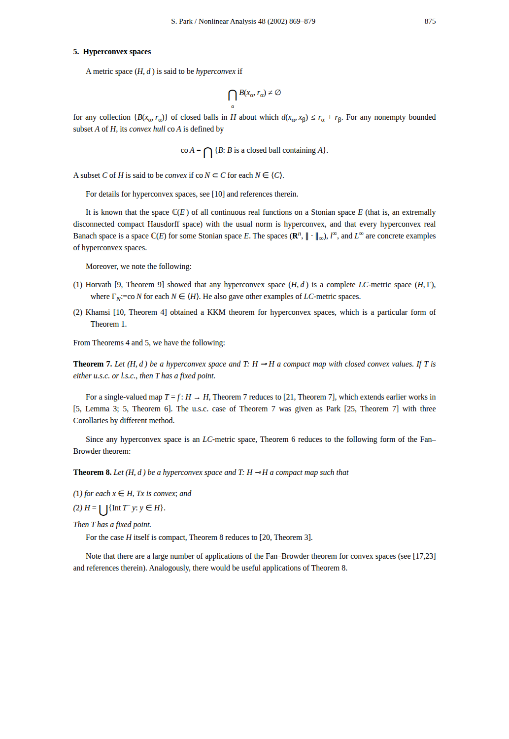S. Park / Nonlinear Analysis 48 (2002) 869–879
875
5. Hyperconvex spaces
A metric space (H, d ) is said to be hyperconvex if
⋂α B(xα, rα) ≠ ∅
for any collection {B(xα, rα)} of closed balls in H about which d(xα, xβ) ≤ rα + rβ. For any nonempty bounded subset A of H, its convex hull co A is defined by
co A = ⋂ {B: B is a closed ball containing A}.
A subset C of H is said to be convex if co N ⊂ C for each N ∈ ⟨C⟩.
For details for hyperconvex spaces, see [10] and references therein.
It is known that the space ℂ(E ) of all continuous real functions on a Stonian space E (that is, an extremally disconnected compact Hausdorff space) with the usual norm is hyperconvex, and that every hyperconvex real Banach space is a space ℂ(E) for some Stonian space E. The spaces (Rn, ∥ · ∥∞), l∞, and L∞ are concrete examples of hyperconvex spaces.
Moreover, we note the following:
(1) Horvath [9, Theorem 9] showed that any hyperconvex space (H, d ) is a complete LC-metric space (H, Γ), where ΓN:=co N for each N ∈ ⟨H⟩. He also gave other examples of LC-metric spaces.
(2) Khamsi [10, Theorem 4] obtained a KKM theorem for hyperconvex spaces, which is a particular form of Theorem 1.
From Theorems 4 and 5, we have the following:
Theorem 7. Let (H, d ) be a hyperconvex space and T: H ⊸ H a compact map with closed convex values. If T is either u.s.c. or l.s.c., then T has a fixed point.
For a single-valued map T = f : H → H, Theorem 7 reduces to [21, Theorem 7], which extends earlier works in [5, Lemma 3; 5, Theorem 6]. The u.s.c. case of Theorem 7 was given as Park [25, Theorem 7] with three Corollaries by different method.
Since any hyperconvex space is an LC-metric space, Theorem 6 reduces to the following form of the Fan–Browder theorem:
Theorem 8. Let (H, d ) be a hyperconvex space and T: H ⊸ H a compact map such that
(1) for each x ∈ H, Tx is convex; and
(2) H = ⋃{Int T− y: y ∈ H}.
Then T has a fixed point.
For the case H itself is compact, Theorem 8 reduces to [20, Theorem 3].
Note that there are a large number of applications of the Fan–Browder theorem for convex spaces (see [17,23] and references therein). Analogously, there would be useful applications of Theorem 8.